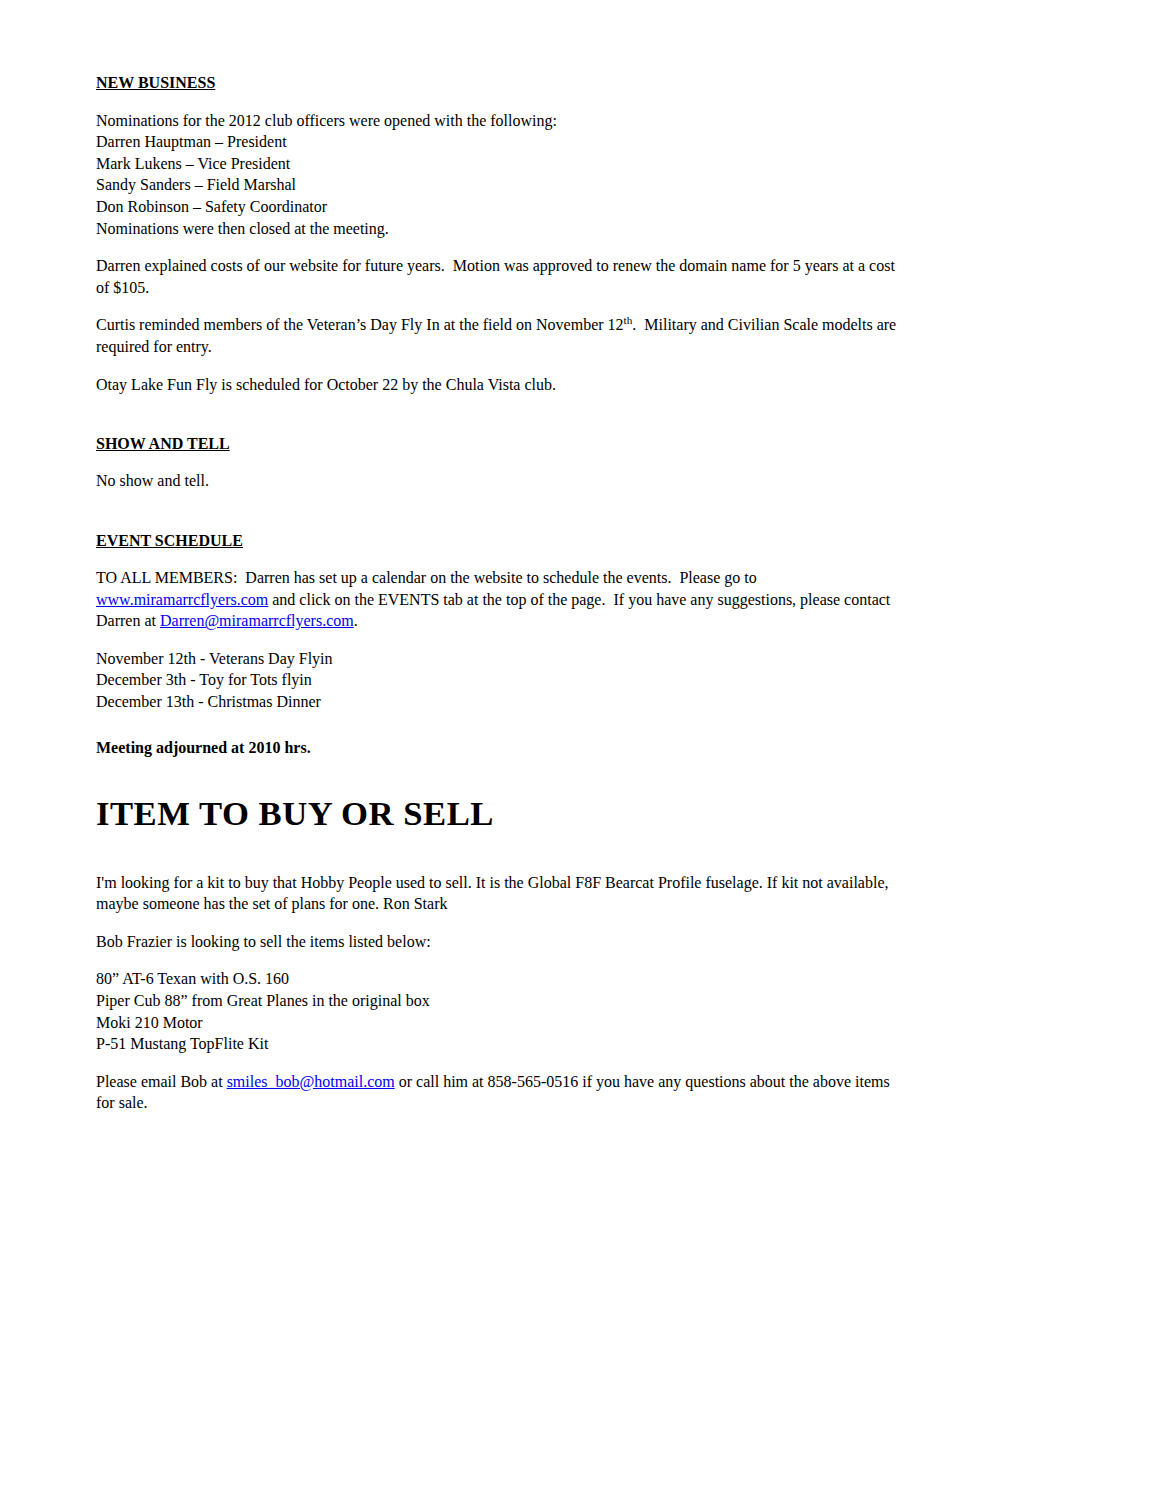NEW BUSINESS
Nominations for the 2012 club officers were opened with the following:
Darren Hauptman – President
Mark Lukens – Vice President
Sandy Sanders – Field Marshal
Don Robinson – Safety Coordinator
Nominations were then closed at the meeting.
Darren explained costs of our website for future years. Motion was approved to renew the domain name for 5 years at a cost of $105.
Curtis reminded members of the Veteran’s Day Fly In at the field on November 12th. Military and Civilian Scale modelts are required for entry.
Otay Lake Fun Fly is scheduled for October 22 by the Chula Vista club.
SHOW AND TELL
No show and tell.
EVENT SCHEDULE
TO ALL MEMBERS: Darren has set up a calendar on the website to schedule the events. Please go to www.miramarrcflyers.com and click on the EVENTS tab at the top of the page. If you have any suggestions, please contact Darren at Darren@miramarrcflyers.com.
November 12th - Veterans Day Flyin
December 3th - Toy for Tots flyin
December 13th - Christmas Dinner
Meeting adjourned at 2010 hrs.
ITEM TO BUY OR SELL
I'm looking for a kit to buy that Hobby People used to sell. It is the Global F8F Bearcat Profile fuselage. If kit not available, maybe someone has the set of plans for one. Ron Stark
Bob Frazier is looking to sell the items listed below:
80” AT-6 Texan with O.S. 160
Piper Cub 88” from Great Planes in the original box
Moki 210 Motor
P-51 Mustang TopFlite Kit
Please email Bob at smiles_bob@hotmail.com or call him at 858-565-0516 if you have any questions about the above items for sale.